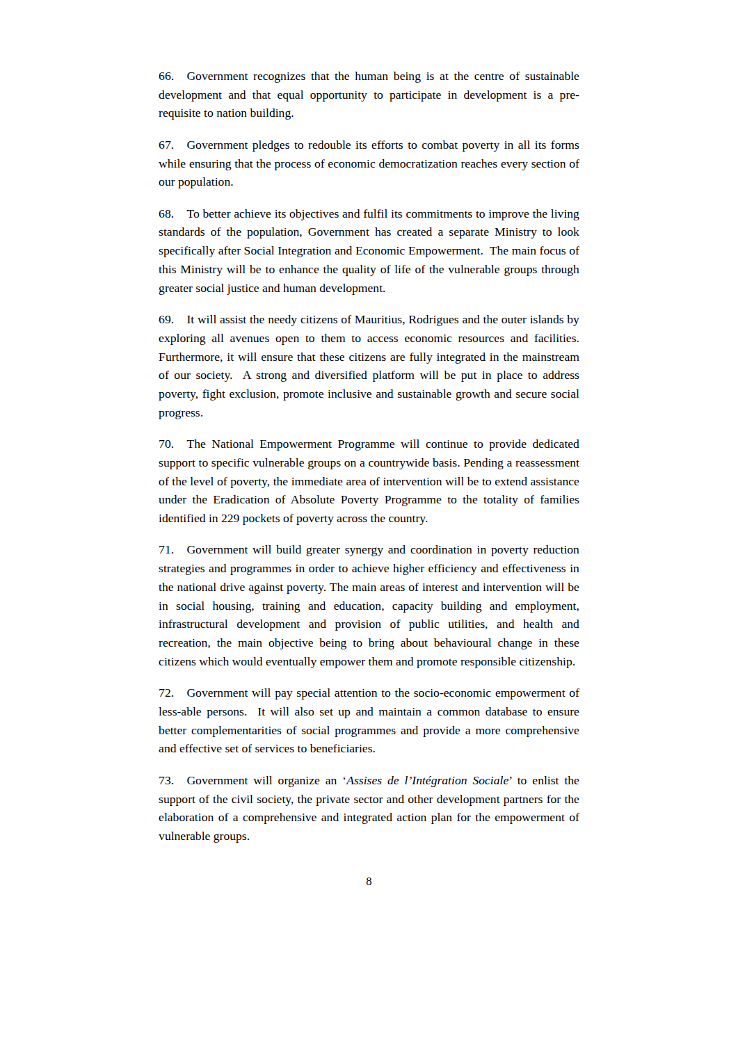66. Government recognizes that the human being is at the centre of sustainable development and that equal opportunity to participate in development is a pre-requisite to nation building.
67. Government pledges to redouble its efforts to combat poverty in all its forms while ensuring that the process of economic democratization reaches every section of our population.
68. To better achieve its objectives and fulfil its commitments to improve the living standards of the population, Government has created a separate Ministry to look specifically after Social Integration and Economic Empowerment. The main focus of this Ministry will be to enhance the quality of life of the vulnerable groups through greater social justice and human development.
69. It will assist the needy citizens of Mauritius, Rodrigues and the outer islands by exploring all avenues open to them to access economic resources and facilities. Furthermore, it will ensure that these citizens are fully integrated in the mainstream of our society. A strong and diversified platform will be put in place to address poverty, fight exclusion, promote inclusive and sustainable growth and secure social progress.
70. The National Empowerment Programme will continue to provide dedicated support to specific vulnerable groups on a countrywide basis. Pending a reassessment of the level of poverty, the immediate area of intervention will be to extend assistance under the Eradication of Absolute Poverty Programme to the totality of families identified in 229 pockets of poverty across the country.
71. Government will build greater synergy and coordination in poverty reduction strategies and programmes in order to achieve higher efficiency and effectiveness in the national drive against poverty. The main areas of interest and intervention will be in social housing, training and education, capacity building and employment, infrastructural development and provision of public utilities, and health and recreation, the main objective being to bring about behavioural change in these citizens which would eventually empower them and promote responsible citizenship.
72. Government will pay special attention to the socio-economic empowerment of less-able persons. It will also set up and maintain a common database to ensure better complementarities of social programmes and provide a more comprehensive and effective set of services to beneficiaries.
73. Government will organize an ‘Assises de l’Intégration Sociale’ to enlist the support of the civil society, the private sector and other development partners for the elaboration of a comprehensive and integrated action plan for the empowerment of vulnerable groups.
8